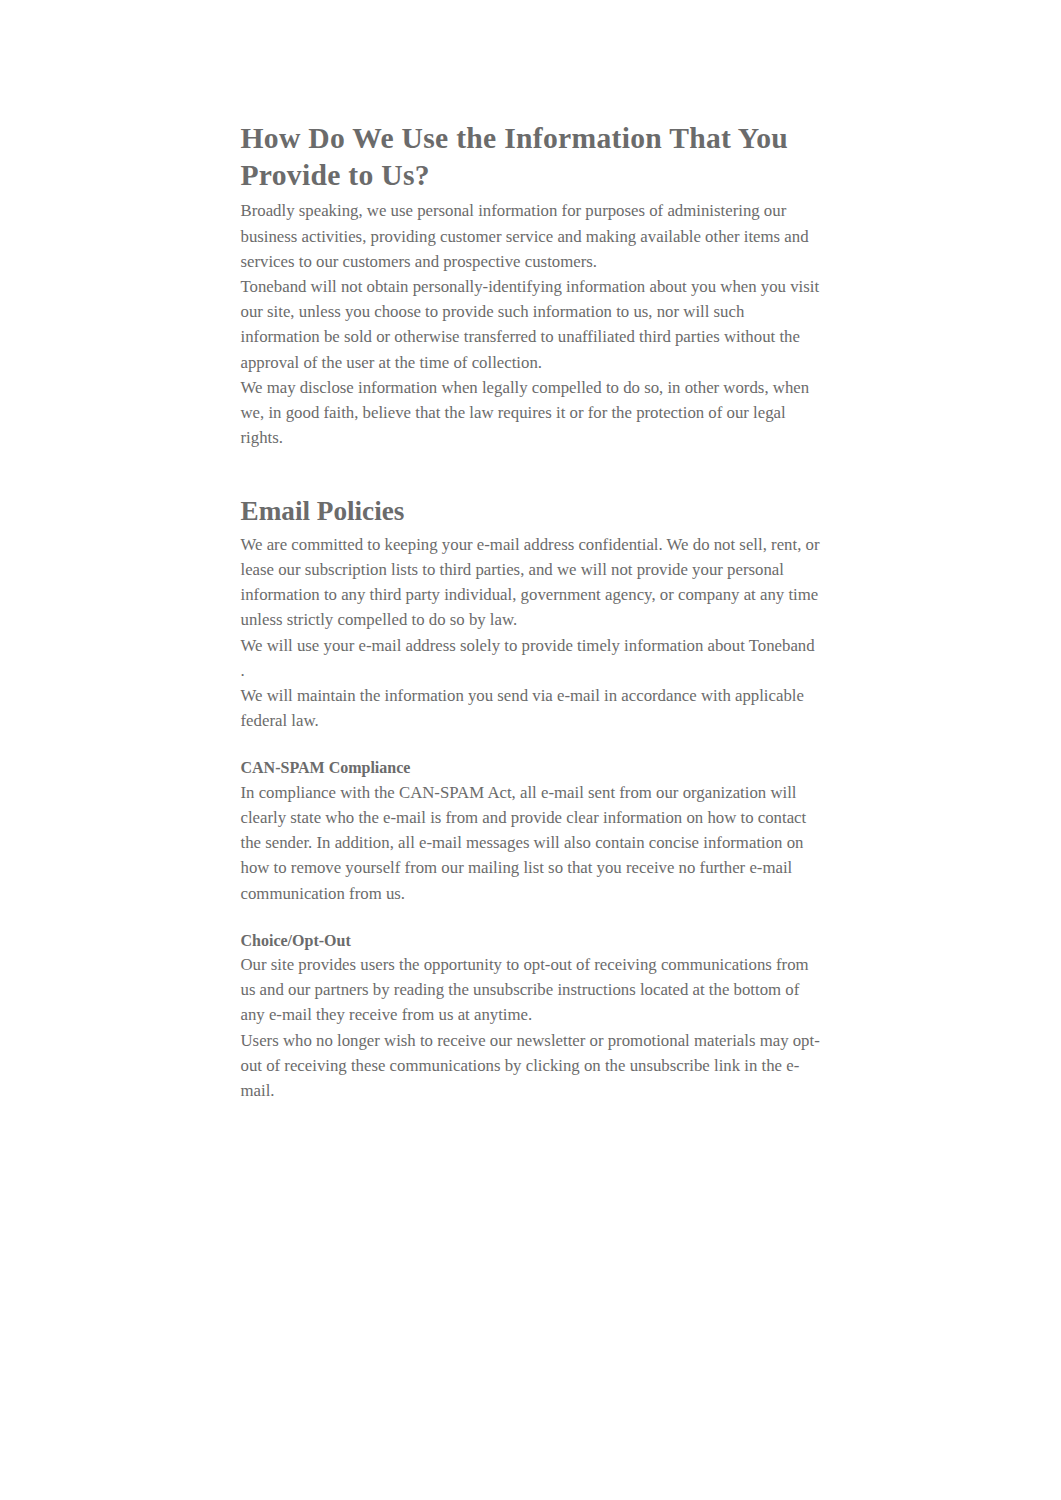How Do We Use the Information That You Provide to Us?
Broadly speaking, we use personal information for purposes of administering our business activities, providing customer service and making available other items and services to our customers and prospective customers.
Toneband will not obtain personally-identifying information about you when you visit our site, unless you choose to provide such information to us, nor will such information be sold or otherwise transferred to unaffiliated third parties without the approval of the user at the time of collection.
We may disclose information when legally compelled to do so, in other words, when we, in good faith, believe that the law requires it or for the protection of our legal rights.
Email Policies
We are committed to keeping your e-mail address confidential. We do not sell, rent, or lease our subscription lists to third parties, and we will not provide your personal information to any third party individual, government agency, or company at any time unless strictly compelled to do so by law.
We will use your e-mail address solely to provide timely information about Toneband .
We will maintain the information you send via e-mail in accordance with applicable federal law.
CAN-SPAM Compliance
In compliance with the CAN-SPAM Act, all e-mail sent from our organization will clearly state who the e-mail is from and provide clear information on how to contact the sender. In addition, all e-mail messages will also contain concise information on how to remove yourself from our mailing list so that you receive no further e-mail communication from us.
Choice/Opt-Out
Our site provides users the opportunity to opt-out of receiving communications from us and our partners by reading the unsubscribe instructions located at the bottom of any e-mail they receive from us at anytime.
Users who no longer wish to receive our newsletter or promotional materials may opt-out of receiving these communications by clicking on the unsubscribe link in the e-mail.